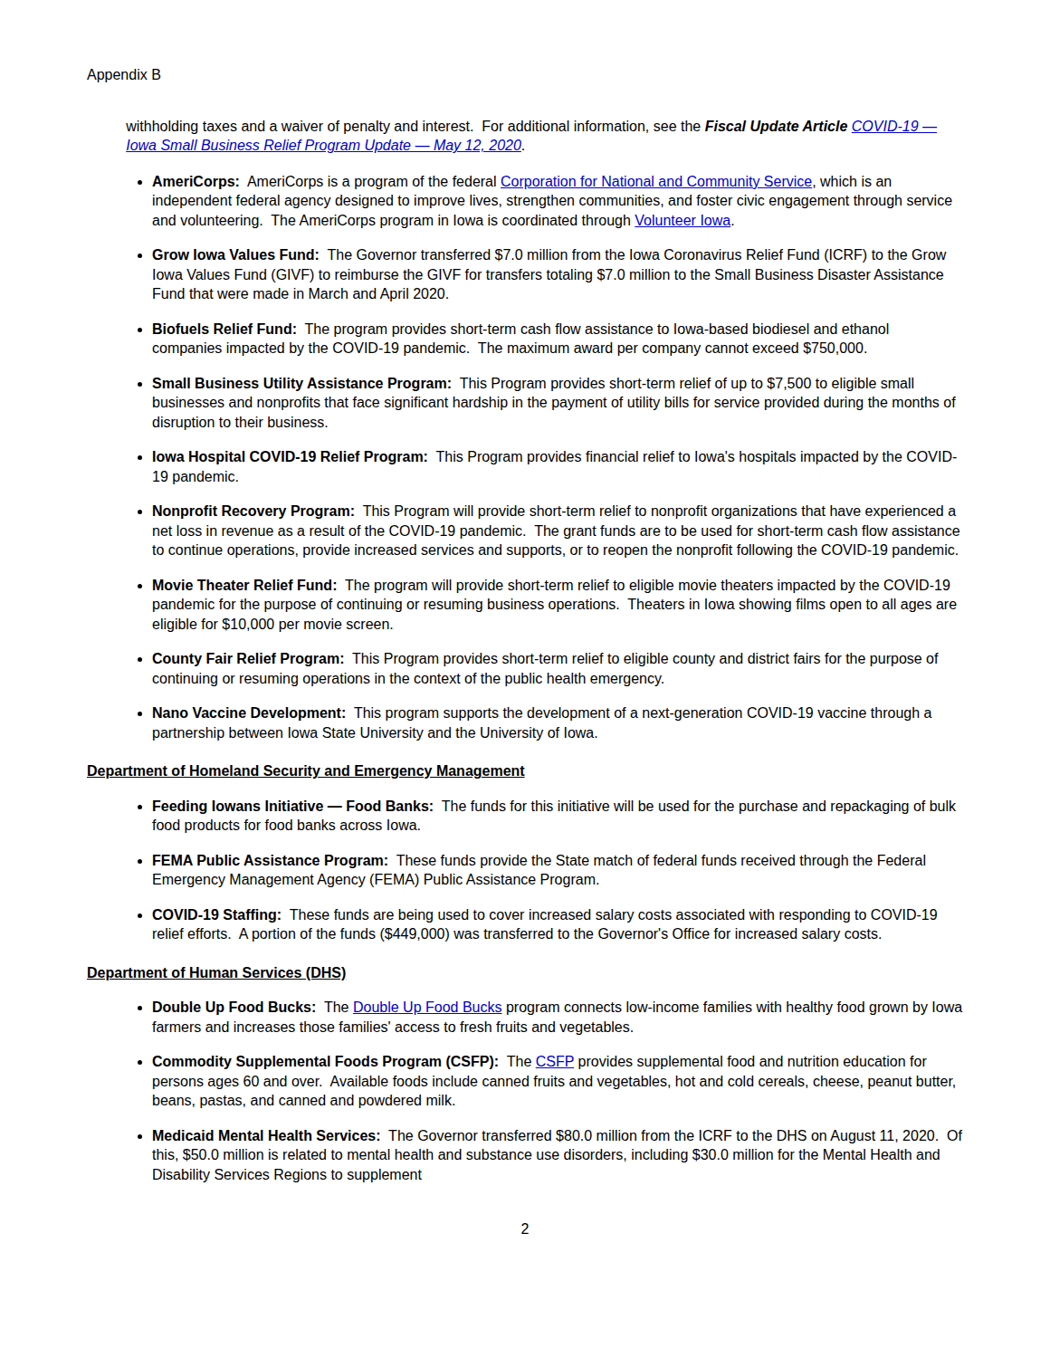Appendix B
withholding taxes and a waiver of penalty and interest. For additional information, see the Fiscal Update Article COVID-19 — Iowa Small Business Relief Program Update — May 12, 2020.
AmeriCorps: AmeriCorps is a program of the federal Corporation for National and Community Service, which is an independent federal agency designed to improve lives, strengthen communities, and foster civic engagement through service and volunteering. The AmeriCorps program in Iowa is coordinated through Volunteer Iowa.
Grow Iowa Values Fund: The Governor transferred $7.0 million from the Iowa Coronavirus Relief Fund (ICRF) to the Grow Iowa Values Fund (GIVF) to reimburse the GIVF for transfers totaling $7.0 million to the Small Business Disaster Assistance Fund that were made in March and April 2020.
Biofuels Relief Fund: The program provides short-term cash flow assistance to Iowa-based biodiesel and ethanol companies impacted by the COVID-19 pandemic. The maximum award per company cannot exceed $750,000.
Small Business Utility Assistance Program: This Program provides short-term relief of up to $7,500 to eligible small businesses and nonprofits that face significant hardship in the payment of utility bills for service provided during the months of disruption to their business.
Iowa Hospital COVID-19 Relief Program: This Program provides financial relief to Iowa's hospitals impacted by the COVID-19 pandemic.
Nonprofit Recovery Program: This Program will provide short-term relief to nonprofit organizations that have experienced a net loss in revenue as a result of the COVID-19 pandemic. The grant funds are to be used for short-term cash flow assistance to continue operations, provide increased services and supports, or to reopen the nonprofit following the COVID-19 pandemic.
Movie Theater Relief Fund: The program will provide short-term relief to eligible movie theaters impacted by the COVID-19 pandemic for the purpose of continuing or resuming business operations. Theaters in Iowa showing films open to all ages are eligible for $10,000 per movie screen.
County Fair Relief Program: This Program provides short-term relief to eligible county and district fairs for the purpose of continuing or resuming operations in the context of the public health emergency.
Nano Vaccine Development: This program supports the development of a next-generation COVID-19 vaccine through a partnership between Iowa State University and the University of Iowa.
Department of Homeland Security and Emergency Management
Feeding Iowans Initiative — Food Banks: The funds for this initiative will be used for the purchase and repackaging of bulk food products for food banks across Iowa.
FEMA Public Assistance Program: These funds provide the State match of federal funds received through the Federal Emergency Management Agency (FEMA) Public Assistance Program.
COVID-19 Staffing: These funds are being used to cover increased salary costs associated with responding to COVID-19 relief efforts. A portion of the funds ($449,000) was transferred to the Governor's Office for increased salary costs.
Department of Human Services (DHS)
Double Up Food Bucks: The Double Up Food Bucks program connects low-income families with healthy food grown by Iowa farmers and increases those families' access to fresh fruits and vegetables.
Commodity Supplemental Foods Program (CSFP): The CSFP provides supplemental food and nutrition education for persons ages 60 and over. Available foods include canned fruits and vegetables, hot and cold cereals, cheese, peanut butter, beans, pastas, and canned and powdered milk.
Medicaid Mental Health Services: The Governor transferred $80.0 million from the ICRF to the DHS on August 11, 2020. Of this, $50.0 million is related to mental health and substance use disorders, including $30.0 million for the Mental Health and Disability Services Regions to supplement
2